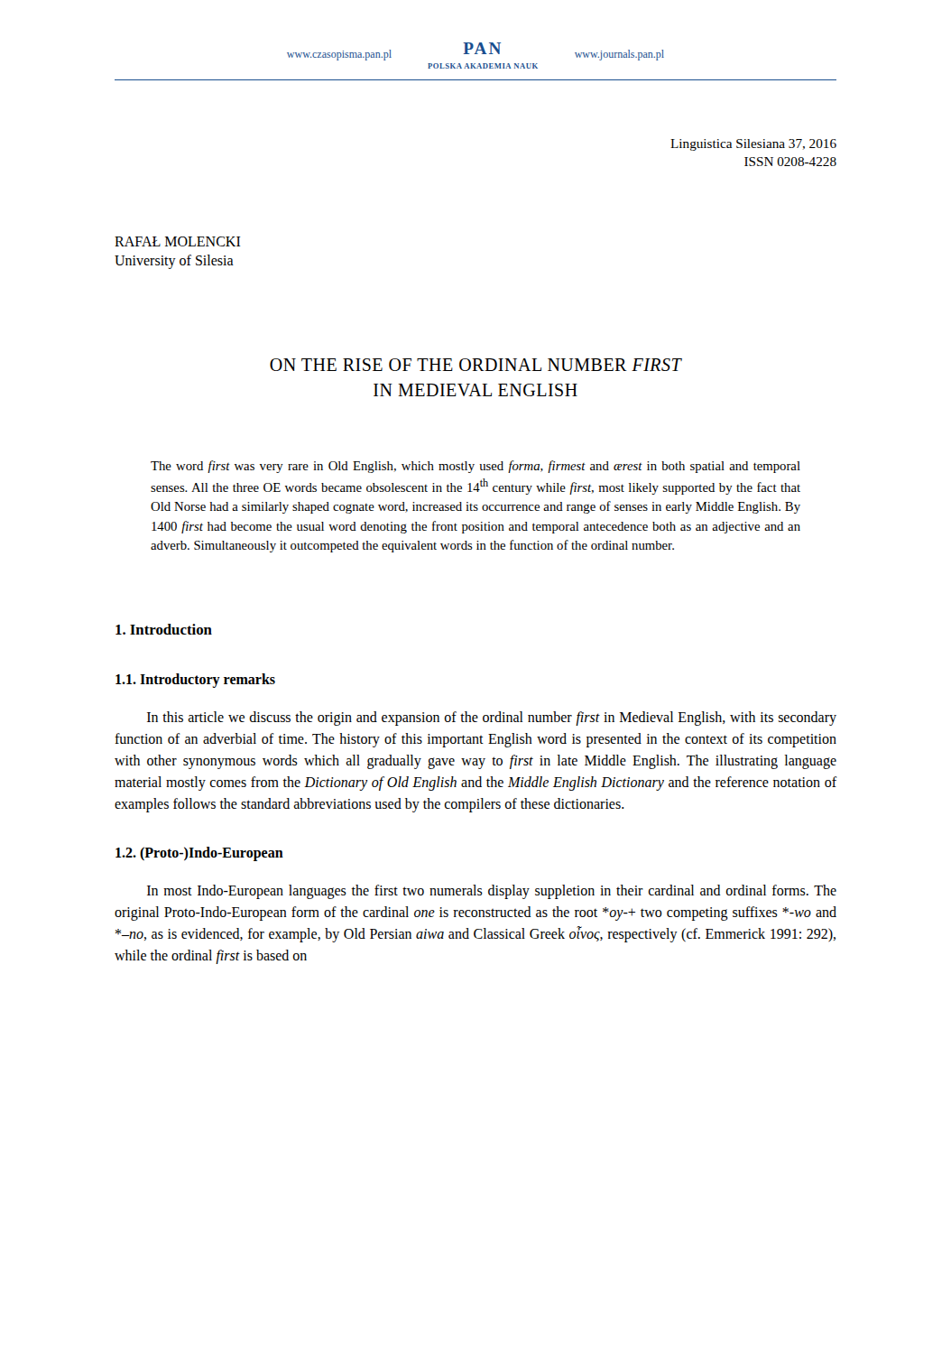www.czasopisma.pan.pl PANPOLSKA AKADEMIA NAUK www.journals.pan.pl
Linguistica Silesiana 37, 2016
ISSN 0208-4228
RAFAŁ MOLENCKI
University of Silesia
On the Rise of the Ordinal Number First
in Medieval English
The word first was very rare in Old English, which mostly used forma, firmest and ærest in both spatial and temporal senses. All the three OE words became obsolescent in the 14th century while first, most likely supported by the fact that Old Norse had a similarly shaped cognate word, increased its occurrence and range of senses in early Middle English. By 1400 first had become the usual word denoting the front position and temporal antecedence both as an adjective and an adverb. Simultaneously it outcompeted the equivalent words in the function of the ordinal number.
1. Introduction
1.1. Introductory remarks
In this article we discuss the origin and expansion of the ordinal number first in Medieval English, with its secondary function of an adverbial of time. The history of this important English word is presented in the context of its competition with other synonymous words which all gradually gave way to first in late Middle English. The illustrating language material mostly comes from the Dictionary of Old English and the Middle English Dictionary and the reference notation of examples follows the standard abbreviations used by the compilers of these dictionaries.
1.2. (Proto-)Indo-European
In most Indo-European languages the first two numerals display suppletion in their cardinal and ordinal forms. The original Proto-Indo-European form of the cardinal one is reconstructed as the root *oy-+ two competing suffixes *-wo and *–no, as is evidenced, for example, by Old Persian aiwa and Classical Greek οἶνος, respectively (cf. Emmerick 1991: 292), while the ordinal first is based on